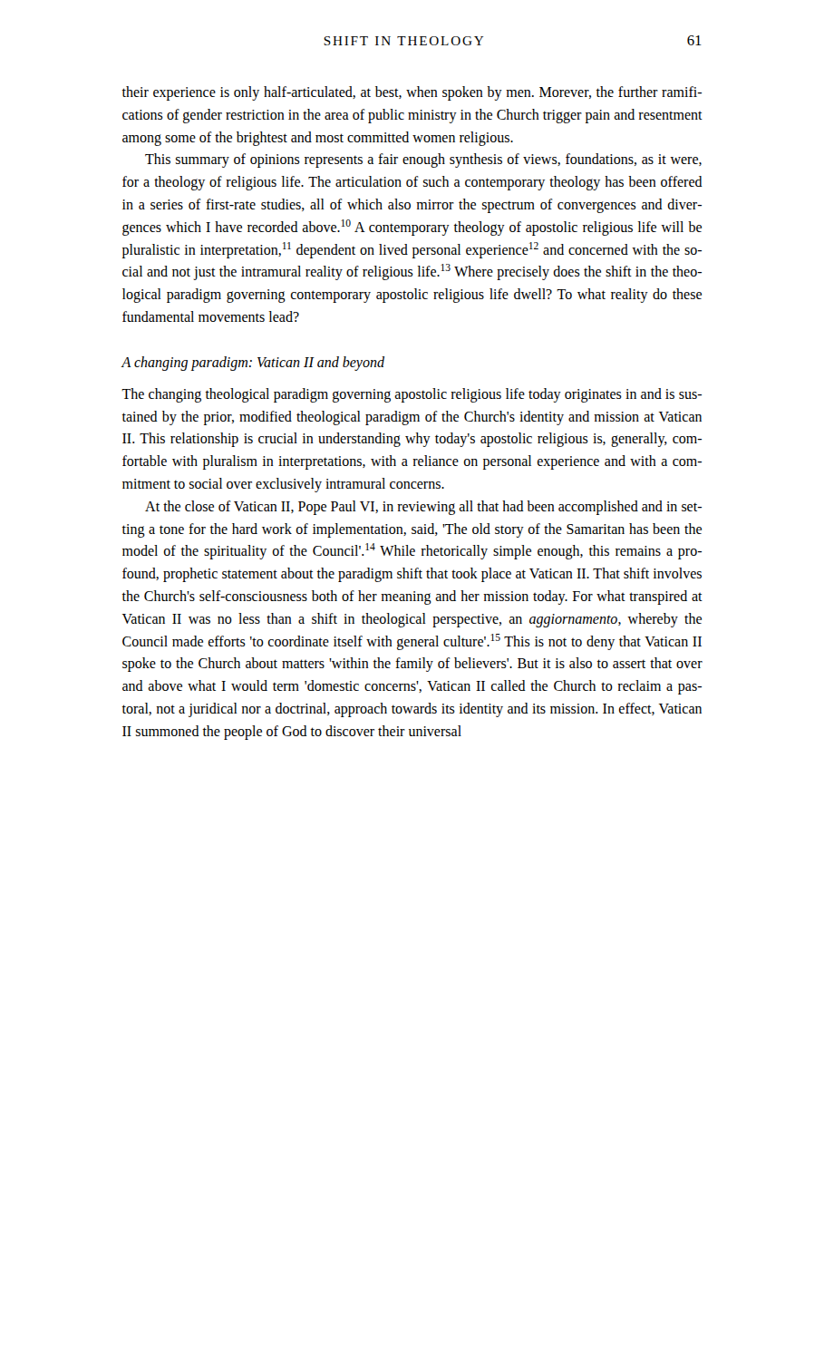Shift in Theology 61
their experience is only half-articulated, at best, when spoken by men. Morever, the further ramifications of gender restriction in the area of public ministry in the Church trigger pain and resentment among some of the brightest and most committed women religious.
This summary of opinions represents a fair enough synthesis of views, foundations, as it were, for a theology of religious life. The articulation of such a contemporary theology has been offered in a series of first-rate studies, all of which also mirror the spectrum of convergences and divergences which I have recorded above.10 A contemporary theology of apostolic religious life will be pluralistic in interpretation,11 dependent on lived personal experience12 and concerned with the social and not just the intramural reality of religious life.13 Where precisely does the shift in the theological paradigm governing contemporary apostolic religious life dwell? To what reality do these fundamental movements lead?
A changing paradigm: Vatican II and beyond
The changing theological paradigm governing apostolic religious life today originates in and is sustained by the prior, modified theological paradigm of the Church's identity and mission at Vatican II. This relationship is crucial in understanding why today's apostolic religious is, generally, comfortable with pluralism in interpretations, with a reliance on personal experience and with a commitment to social over exclusively intramural concerns.
At the close of Vatican II, Pope Paul VI, in reviewing all that had been accomplished and in setting a tone for the hard work of implementation, said, 'The old story of the Samaritan has been the model of the spirituality of the Council'.14 While rhetorically simple enough, this remains a profound, prophetic statement about the paradigm shift that took place at Vatican II. That shift involves the Church's self-consciousness both of her meaning and her mission today. For what transpired at Vatican II was no less than a shift in theological perspective, an aggiornamento, whereby the Council made efforts 'to coordinate itself with general culture'.15 This is not to deny that Vatican II spoke to the Church about matters 'within the family of believers'. But it is also to assert that over and above what I would term 'domestic concerns', Vatican II called the Church to reclaim a pastoral, not a juridical nor a doctrinal, approach towards its identity and its mission. In effect, Vatican II summoned the people of God to discover their universal